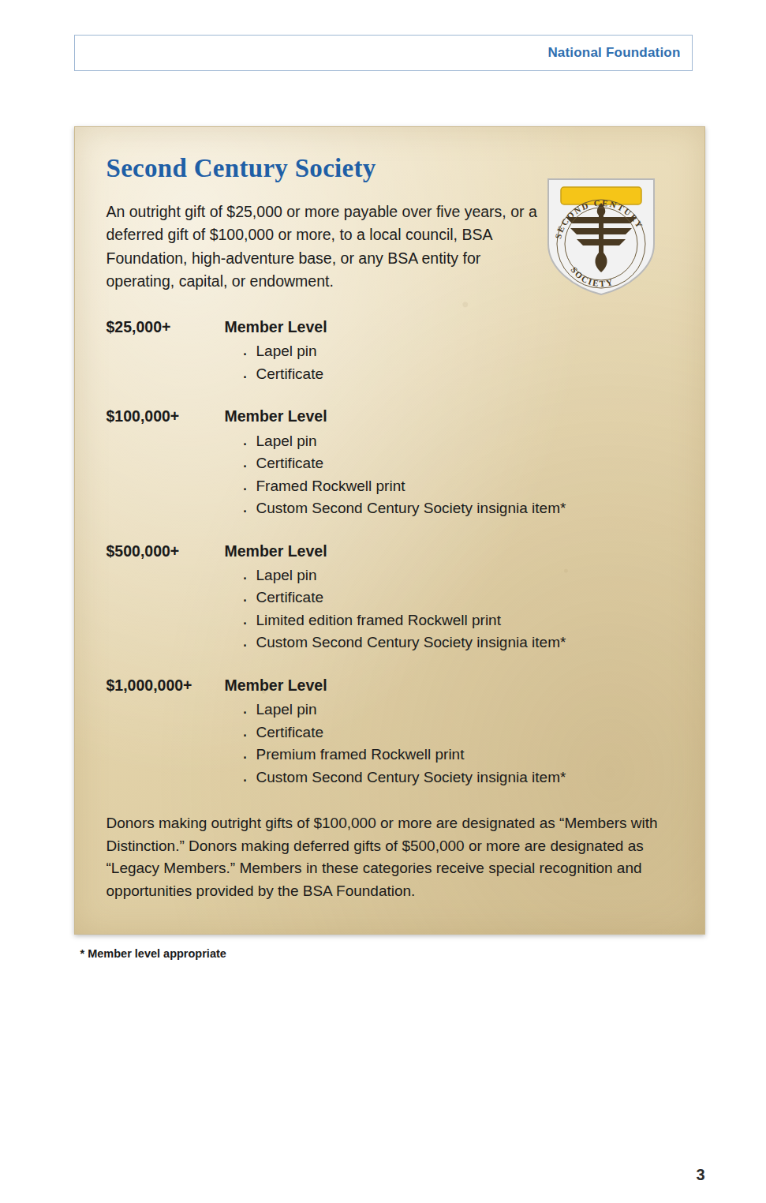National Foundation
SECOND CENTURY SOCIETY
Second Century Society
An outright gift of $25,000 or more payable over five years, or a deferred gift of $100,000 or more, to a local council, BSA Foundation, high-adventure base, or any BSA entity for operating, capital, or endowment.
$25,000+
Member Level
Lapel pin
Certificate
$100,000+
Member Level
Lapel pin
Certificate
Framed Rockwell print
Custom Second Century Society insignia item*
$500,000+
Member Level
Lapel pin
Certificate
Limited edition framed Rockwell print
Custom Second Century Society insignia item*
$1,000,000+
Member Level
Lapel pin
Certificate
Premium framed Rockwell print
Custom Second Century Society insignia item*
Donors making outright gifts of $100,000 or more are designated as “Members with Distinction.” Donors making deferred gifts of $500,000 or more are designated as “Legacy Members.” Members in these categories receive special recognition and opportunities provided by the BSA Foundation.
* Member level appropriate
3